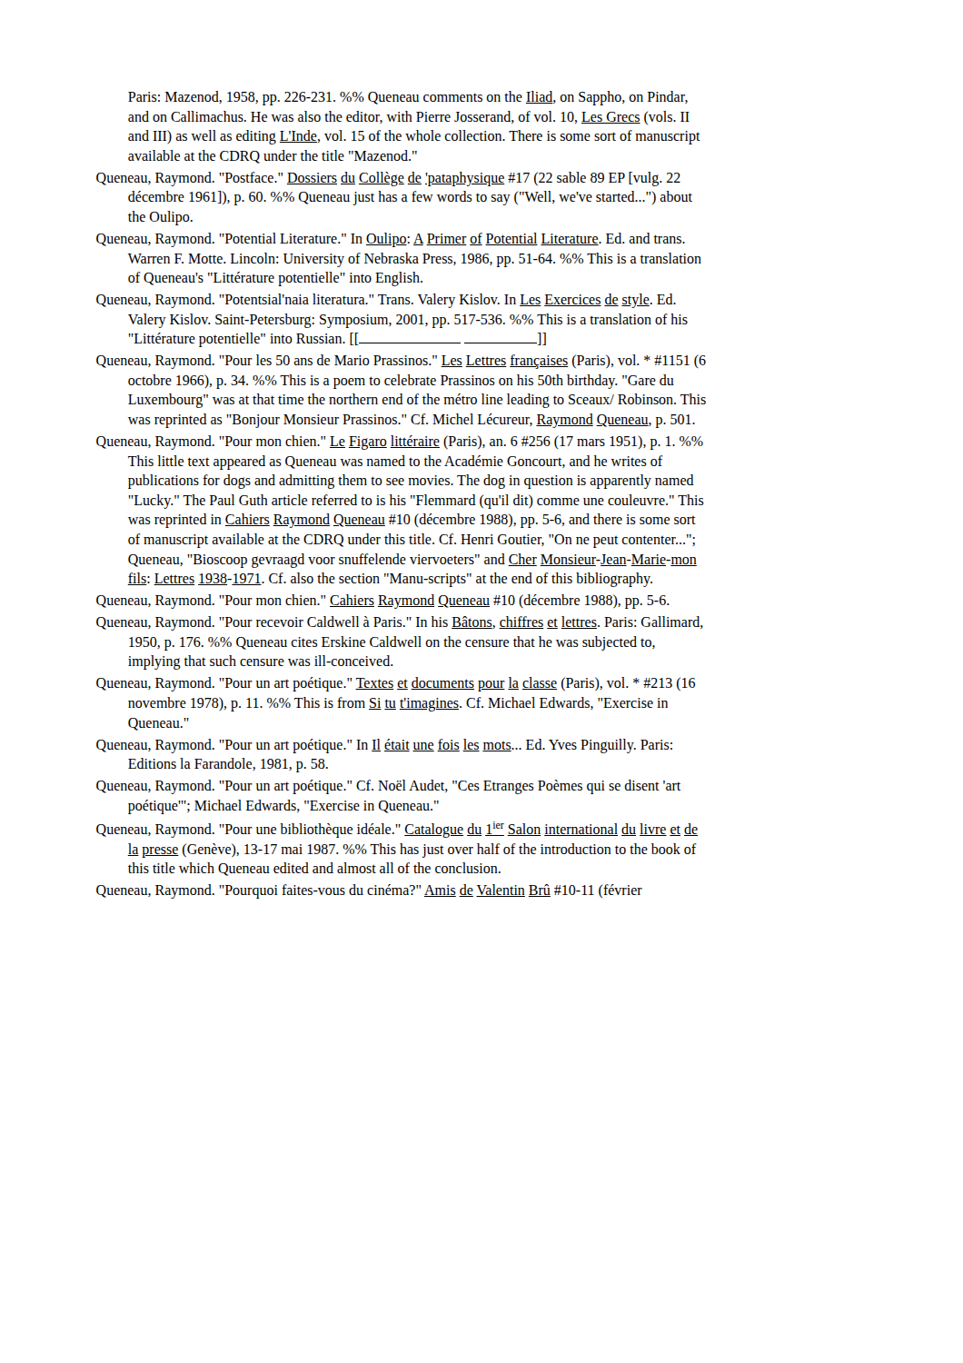Paris: Mazenod, 1958, pp. 226-231. %% Queneau comments on the Iliad, on Sappho, on Pindar, and on Callimachus. He was also the editor, with Pierre Josserand, of vol. 10, Les Grecs (vols. II and III) as well as editing L'Inde, vol. 15 of the whole collection. There is some sort of manuscript available at the CDRQ under the title "Mazenod."
Queneau, Raymond. "Postface." Dossiers du Collège de 'pataphysique #17 (22 sable 89 EP [vulg. 22 décembre 1961]), p. 60. %% Queneau just has a few words to say ("Well, we've started...") about the Oulipo.
Queneau, Raymond. "Potential Literature." In Oulipo: A Primer of Potential Literature. Ed. and trans. Warren F. Motte. Lincoln: University of Nebraska Press, 1986, pp. 51-64. %% This is a translation of Queneau's "Littérature potentielle" into English.
Queneau, Raymond. "Potentsial'naia literatura." Trans. Valery Kislov. In Les Exercices de style. Ed. Valery Kislov. Saint-Petersburg: Symposium, 2001, pp. 517-536. %% This is a translation of his "Littérature potentielle" into Russian. [[ ]]
Queneau, Raymond. "Pour les 50 ans de Mario Prassinos." Les Lettres françaises (Paris), vol. * #1151 (6 octobre 1966), p. 34. %% This is a poem to celebrate Prassinos on his 50th birthday. "Gare du Luxembourg" was at that time the northern end of the métro line leading to Sceaux/ Robinson. This was reprinted as "Bonjour Monsieur Prassinos." Cf. Michel Lécureur, Raymond Queneau, p. 501.
Queneau, Raymond. "Pour mon chien." Le Figaro littéraire (Paris), an. 6 #256 (17 mars 1951), p. 1. %% This little text appeared as Queneau was named to the Académie Goncourt, and he writes of publications for dogs and admitting them to see movies. The dog in question is apparently named "Lucky." The Paul Guth article referred to is his "Flemmard (qu'il dit) comme une couleuvre." This was reprinted in Cahiers Raymond Queneau #10 (décembre 1988), pp. 5-6, and there is some sort of manuscript available at the CDRQ under this title. Cf. Henri Goutier, "On ne peut contenter..."; Queneau, "Bioscoop gevraagd voor snuffelende viervoeters" and Cher Monsieur-Jean-Marie-mon fils: Lettres 1938-1971. Cf. also the section "Manu-scripts" at the end of this bibliography.
Queneau, Raymond. "Pour mon chien." Cahiers Raymond Queneau #10 (décembre 1988), pp. 5-6.
Queneau, Raymond. "Pour recevoir Caldwell à Paris." In his Bâtons, chiffres et lettres. Paris: Gallimard, 1950, p. 176. %% Queneau cites Erskine Caldwell on the censure that he was subjected to, implying that such censure was ill-conceived.
Queneau, Raymond. "Pour un art poétique." Textes et documents pour la classe (Paris), vol. * #213 (16 novembre 1978), p. 11. %% This is from Si tu t'imagines. Cf. Michael Edwards, "Exercise in Queneau."
Queneau, Raymond. "Pour un art poétique." In Il était une fois les mots... Ed. Yves Pinguilly. Paris: Editions la Farandole, 1981, p. 58.
Queneau, Raymond. "Pour un art poétique." Cf. Noël Audet, "Ces Etranges Poèmes qui se disent 'art poétique'"; Michael Edwards, "Exercise in Queneau."
Queneau, Raymond. "Pour une bibliothèque idéale." Catalogue du 1ier Salon international du livre et de la presse (Genève), 13-17 mai 1987. %% This has just over half of the introduction to the book of this title which Queneau edited and almost all of the conclusion.
Queneau, Raymond. "Pourquoi faites-vous du cinéma?" Amis de Valentin Brû #10-11 (février